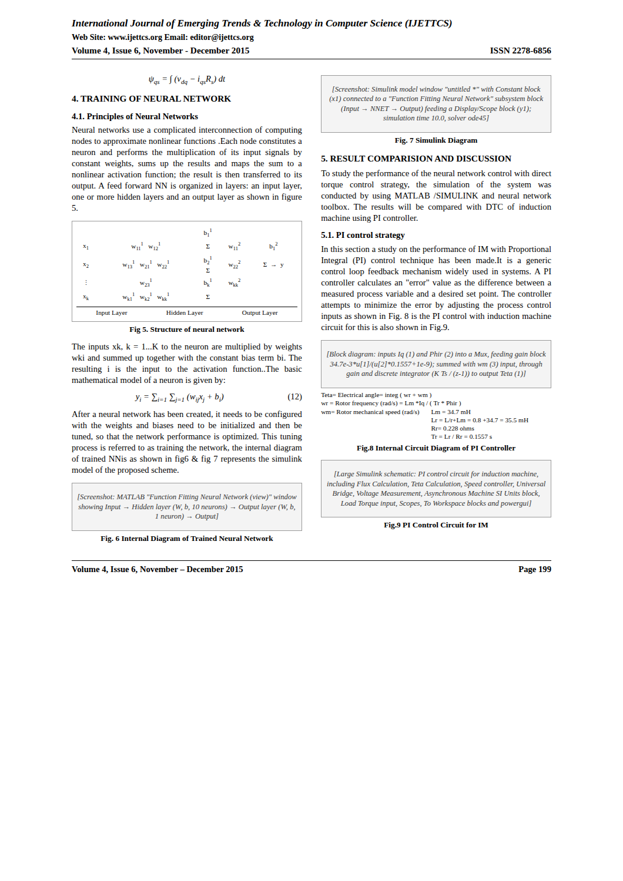International Journal of Emerging Trends & Technology in Computer Science (IJETTCS)
Web Site: www.ijettcs.org Email: editor@ijettcs.org
Volume 4, Issue 6, November - December 2015 ISSN 2278-6856
ψqs = ∫ (vdq − iqsRs) dt
4. TRAINING OF NEURAL NETWORK
4.1. Principles of Neural Networks
Neural networks use a complicated interconnection of computing nodes to approximate nonlinear functions .Each node constitutes a neuron and performs the multiplication of its input signals by constant weights, sums up the results and maps the sum to a nonlinear activation function; the result is then transferred to its output. A feed forward NN is organized in layers: an input layer, one or more hidden layers and an output layer as shown in figure 5.
| | | b 1 1 | | |
| x 1 | w 11 1 w 12 1 | Σ | w 11 2 | b 1 2 |
| x 2 | w 13 1 w 21 1 w 22 1 | b 2 1 Σ | w 22 2 | Σ → y |
| ⋮ | w 23 1 | b k 1 | w kk 2 | |
| x k | w k1 1 w k2 1 w kk 1 | Σ | | |
Input Layer Hidden Layer Output Layer
Fig 5. Structure of neural network
The inputs xk, k = 1...K to the neuron are multiplied by weights wki and summed up together with the constant bias term bi. The resulting i is the input to the activation function..The basic mathematical model of a neuron is given by:
yi = ∑i=1 ∑j=1 (wijxj + bi) (12)
After a neural network has been created, it needs to be configured with the weights and biases need to be initialized and then be tuned, so that the network performance is optimized. This tuning process is referred to as training the network, the internal diagram of trained NNis as shown in fig6 & fig 7 represents the simulink model of the proposed scheme.
[Screenshot: MATLAB "Function Fitting Neural Network (view)" window showing Input → Hidden layer (W, b, 10 neurons) → Output layer (W, b, 1 neuron) → Output]
Fig. 6 Internal Diagram of Trained Neural Network
[Screenshot: Simulink model window "untitled *" with Constant block (x1) connected to a "Function Fitting Neural Network" subsystem block (Input → NNET → Output) feeding a Display/Scope block (y1); simulation time 10.0, solver ode45]
Fig. 7 Simulink Diagram
5. RESULT COMPARISION AND DISCUSSION
To study the performance of the neural network control with direct torque control strategy, the simulation of the system was conducted by using MATLAB /SIMULINK and neural network toolbox. The results will be compared with DTC of induction machine using PI controller.
5.1. PI control strategy
In this section a study on the performance of IM with Proportional Integral (PI) control technique has been made.It is a generic control loop feedback mechanism widely used in systems. A PI controller calculates an "error" value as the difference between a measured process variable and a desired set point. The controller attempts to minimize the error by adjusting the process control inputs as shown in Fig. 8 is the PI control with induction machine circuit for this is also shown in Fig.9.
[Block diagram: inputs Iq (1) and Phir (2) into a Mux, feeding gain block 34.7e-3*u[1]/(u[2]*0.1557+1e-9); summed with wm (3) input, through gain and discrete integrator (K Ts / (z-1)) to output Teta (1)]
Teta= Electrical angle= integ ( wr + wm )
wr = Rotor frequency (rad/s) = Lm *Iq / ( Tr * Phir )
wm= Rotor mechanical speed (rad/s) Lm = 34.7 mH
Lr = L/r+Lm = 0.8 +34.7 = 35.5 mH
Rr= 0.228 ohms
Tr = Lr / Rr = 0.1557 s
Fig.8 Internal Circuit Diagram of PI Controller
[Large Simulink schematic: PI control circuit for induction machine, including Flux Calculation, Teta Calculation, Speed controller, Universal Bridge, Voltage Measurement, Asynchronous Machine SI Units block, Load Torque input, Scopes, To Workspace blocks and powergui]
Fig.9 PI Control Circuit for IM
Volume 4, Issue 6, November – December 2015 Page 199